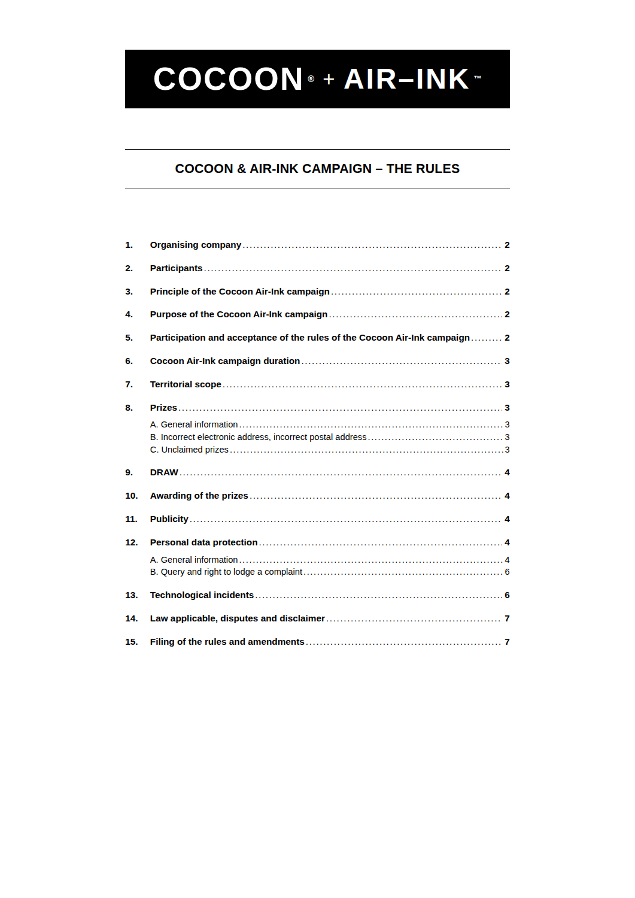COCOON® + AIR–INK™
COCOON & AIR-INK CAMPAIGN – THE RULES
1. Organising company ........................................................................................................... 2
2. Participants ..................................................................................................................... 2
3. Principle of the Cocoon Air-Ink campaign ........................................................................... 2
4. Purpose of the Cocoon Air-Ink campaign ............................................................................. 2
5. Participation and acceptance of the rules of the Cocoon Air-Ink campaign ............................. 2
6. Cocoon Air-Ink campaign duration ....................................................................................... 3
7. Territorial scope ............................................................................................................. 3
8. Prizes ............................................................................................................................... 3
A. General information ......................................................................................................................... 3
B. Incorrect electronic address, incorrect postal address .............................................................. 3
C. Unclaimed prizes .............................................................................................................................. 3
9. DRAW ............................................................................................................................... 4
10. Awarding of the prizes ..................................................................................................... 4
11. Publicity ....................................................................................................................... 4
12. Personal data protection ................................................................................................. 4
A. General information ......................................................................................................................... 4
B. Query and right to lodge a complaint ......................................................................................... 6
13. Technological incidents ..................................................................................................... 6
14. Law applicable, disputes and disclaimer ............................................................................. 7
15. Filing of the rules and amendments ..................................................................................... 7